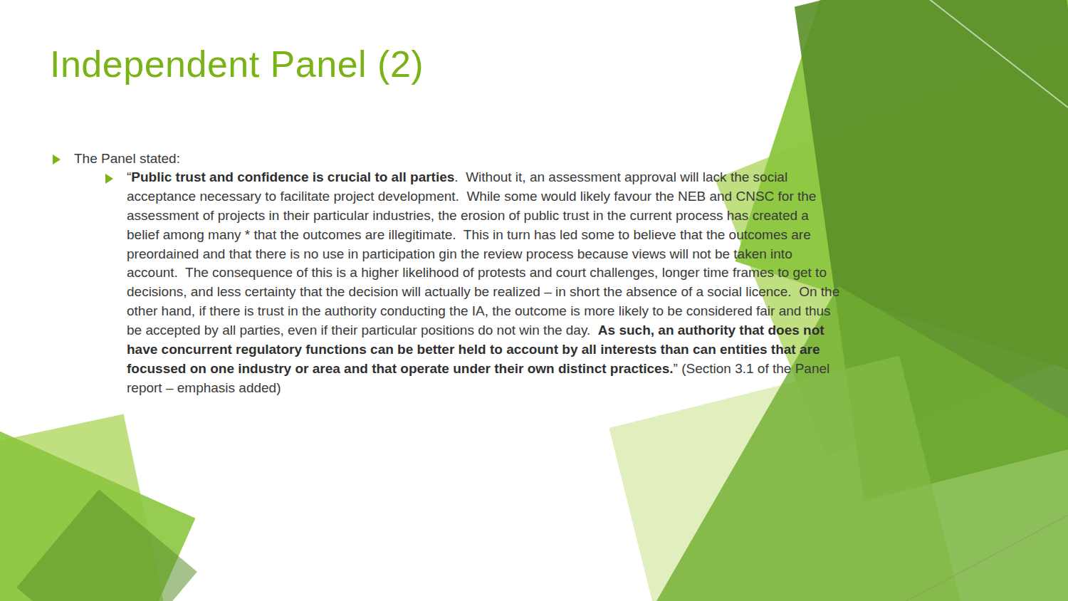Independent Panel (2)
The Panel stated:
“Public trust and confidence is crucial to all parties. Without it, an assessment approval will lack the social acceptance necessary to facilitate project development. While some would likely favour the NEB and CNSC for the assessment of projects in their particular industries, the erosion of public trust in the current process has created a belief among many * that the outcomes are illegitimate. This in turn has led some to believe that the outcomes are preordained and that there is no use in participation gin the review process because views will not be taken into account. The consequence of this is a higher likelihood of protests and court challenges, longer time frames to get to decisions, and less certainty that the decision will actually be realized – in short the absence of a social licence. On the other hand, if there is trust in the authority conducting the IA, the outcome is more likely to be considered fair and thus be accepted by all parties, even if their particular positions do not win the day. As such, an authority that does not have concurrent regulatory functions can be better held to account by all interests than can entities that are focussed on one industry or area and that operate under their own distinct practices.” (Section 3.1 of the Panel report – emphasis added)